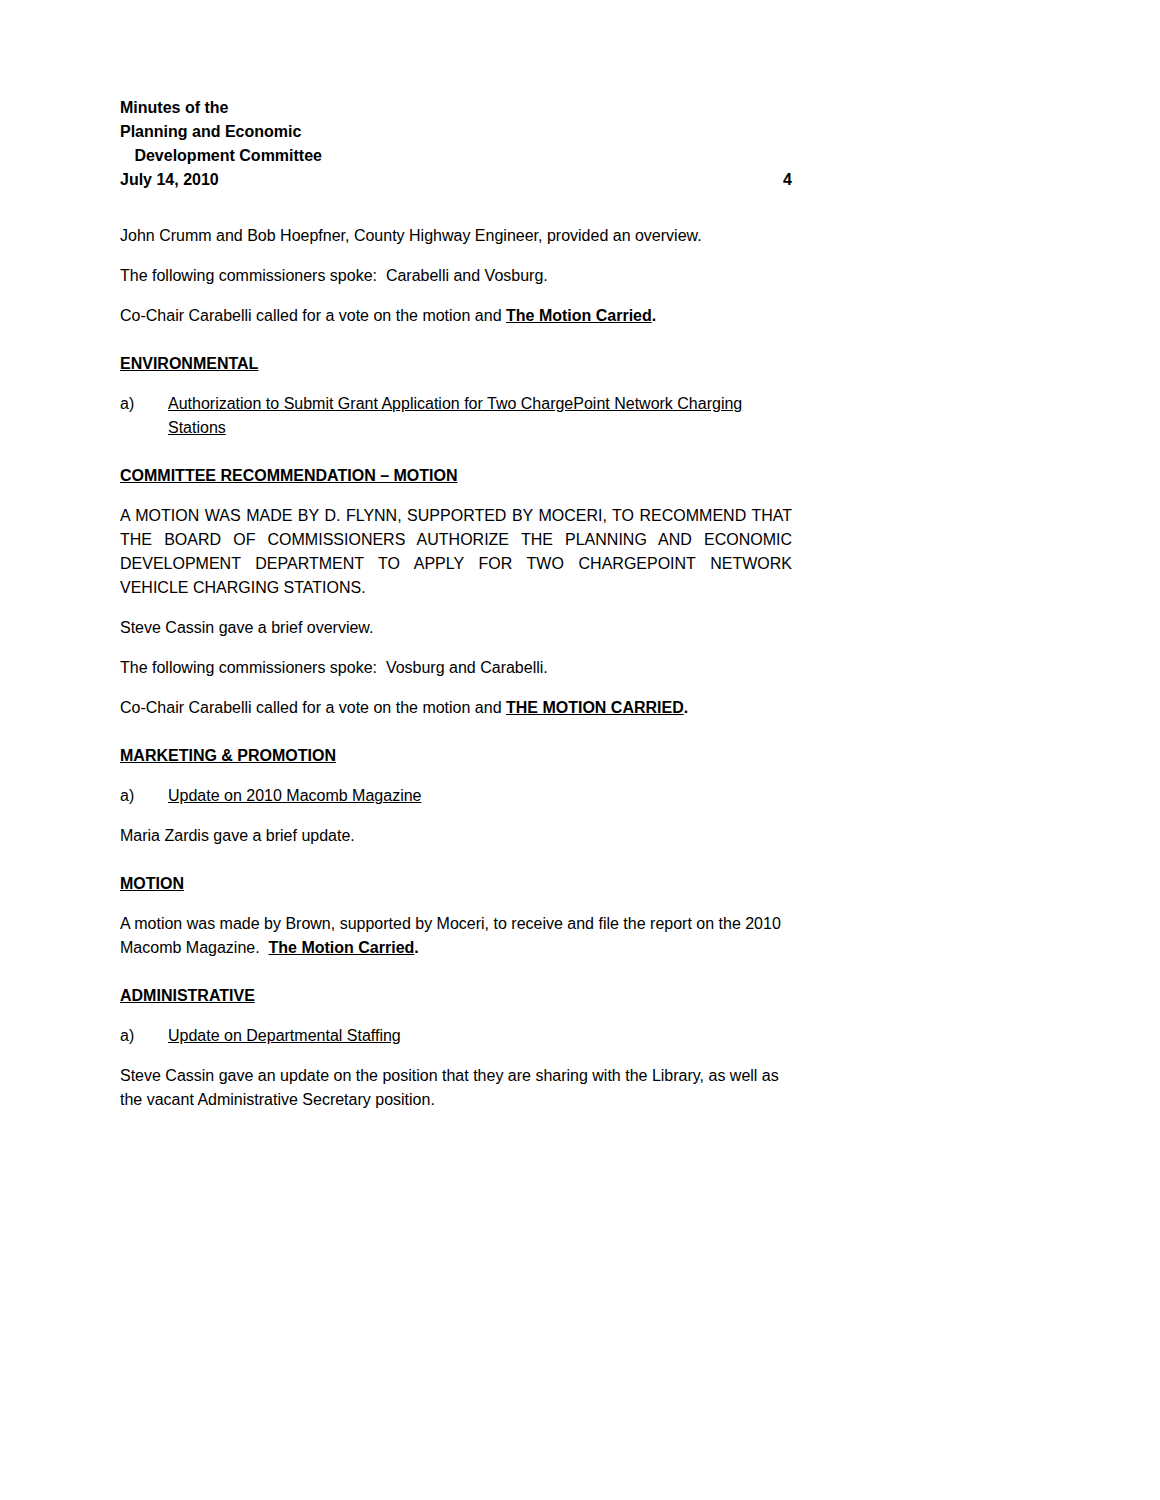Minutes of the
Planning and Economic
Development Committee
July 14, 20104
John Crumm and Bob Hoepfner, County Highway Engineer, provided an overview.
The following commissioners spoke: Carabelli and Vosburg.
Co-Chair Carabelli called for a vote on the motion and The Motion Carried.
ENVIRONMENTAL
a) Authorization to Submit Grant Application for Two ChargePoint Network Charging Stations
COMMITTEE RECOMMENDATION – MOTION
A MOTION WAS MADE BY D. FLYNN, SUPPORTED BY MOCERI, TO RECOMMEND THAT THE BOARD OF COMMISSIONERS AUTHORIZE THE PLANNING AND ECONOMIC DEVELOPMENT DEPARTMENT TO APPLY FOR TWO CHARGEPOINT NETWORK VEHICLE CHARGING STATIONS.
Steve Cassin gave a brief overview.
The following commissioners spoke: Vosburg and Carabelli.
Co-Chair Carabelli called for a vote on the motion and THE MOTION CARRIED.
MARKETING & PROMOTION
a) Update on 2010 Macomb Magazine
Maria Zardis gave a brief update.
MOTION
A motion was made by Brown, supported by Moceri, to receive and file the report on the 2010 Macomb Magazine. The Motion Carried.
ADMINISTRATIVE
a) Update on Departmental Staffing
Steve Cassin gave an update on the position that they are sharing with the Library, as well as the vacant Administrative Secretary position.